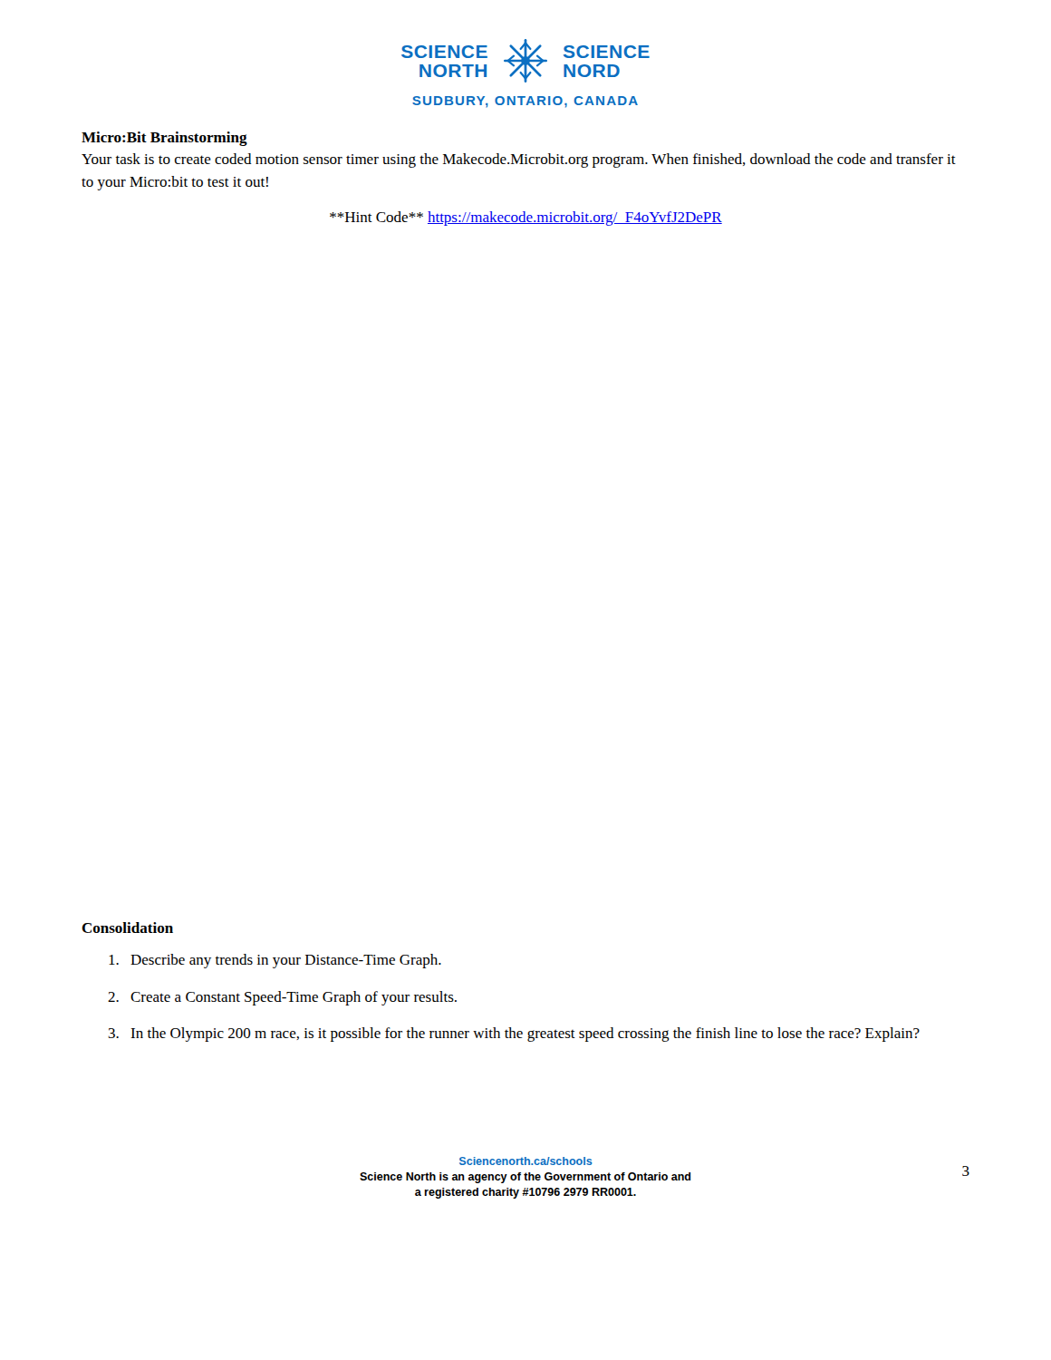SCIENCE
NORTH
SCIENCE
NORD
SUDBURY, ONTARIO, CANADA
Micro:Bit Brainstorming
Your task is to create coded motion sensor timer using the Makecode.Microbit.org program. When finished, download the code and transfer it to your Micro:bit to test it out!
**Hint Code** https://makecode.microbit.org/_F4oYvfJ2DePR
Consolidation
Describe any trends in your Distance-Time Graph.
Create a Constant Speed-Time Graph of your results.
In the Olympic 200 m race, is it possible for the runner with the greatest speed crossing the finish line to lose the race? Explain?
3
Sciencenorth.ca/schools
Science North is an agency of the Government of Ontario and
a registered charity #10796 2979 RR0001.